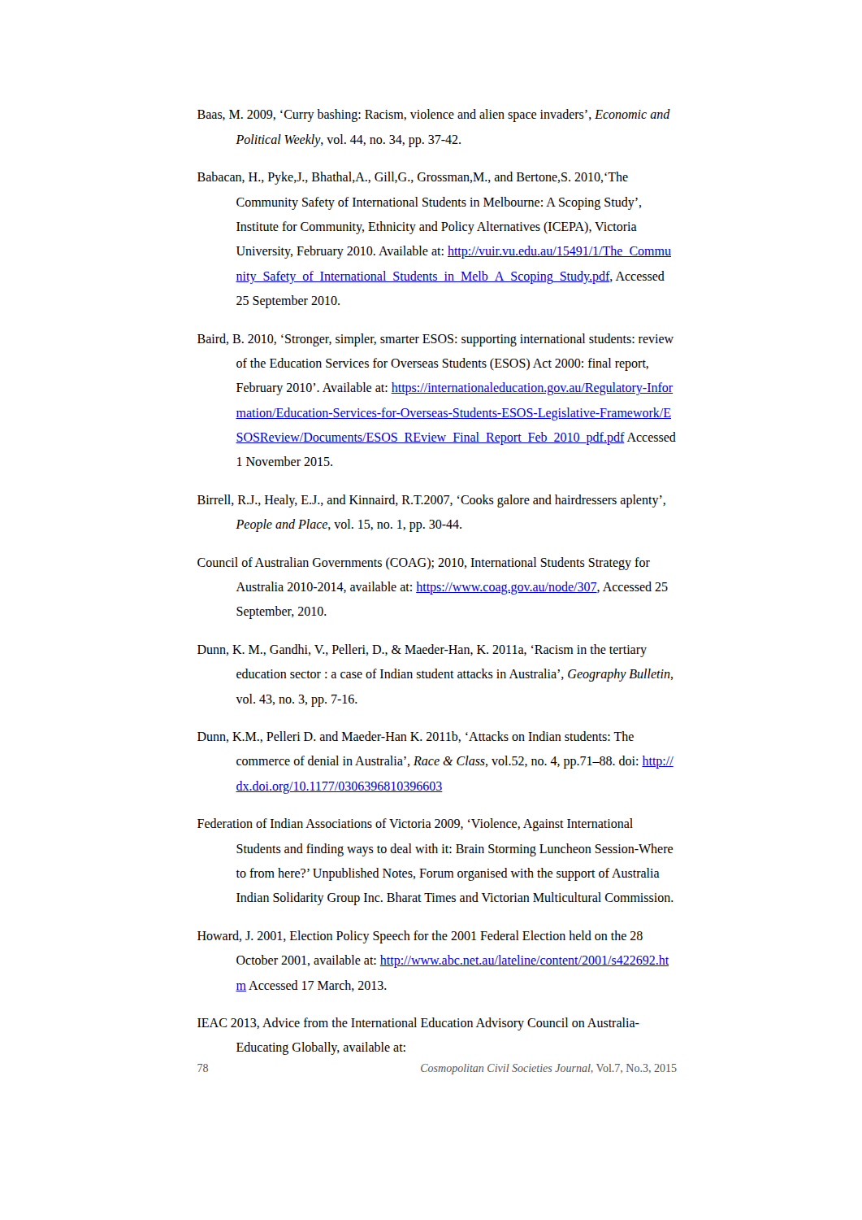Baas, M. 2009, ‘Curry bashing: Racism, violence and alien space invaders’, Economic and Political Weekly, vol. 44, no. 34, pp. 37-42.
Babacan, H., Pyke,J., Bhathal,A., Gill,G., Grossman,M., and Bertone,S. 2010,‘The Community Safety of International Students in Melbourne: A Scoping Study’, Institute for Community, Ethnicity and Policy Alternatives (ICEPA), Victoria University, February 2010. Available at: http://vuir.vu.edu.au/15491/1/The_Community_Safety_of_International_Students_in_Melb_A_Scoping_Study.pdf, Accessed 25 September 2010.
Baird, B. 2010, ‘Stronger, simpler, smarter ESOS: supporting international students: review of the Education Services for Overseas Students (ESOS) Act 2000: final report, February 2010’. Available at: https://internationaleducation.gov.au/Regulatory-Information/Education-Services-for-Overseas-Students-ESOS-Legislative-Framework/ESOSReview/Documents/ESOS_REview_Final_Report_Feb_2010_pdf.pdf Accessed 1 November 2015.
Birrell, R.J., Healy, E.J., and Kinnaird, R.T.2007, ‘Cooks galore and hairdressers aplenty’, People and Place, vol. 15, no. 1, pp. 30-44.
Council of Australian Governments (COAG); 2010, International Students Strategy for Australia 2010-2014, available at: https://www.coag.gov.au/node/307, Accessed 25 September, 2010.
Dunn, K. M., Gandhi, V., Pelleri, D., & Maeder-Han, K. 2011a, ‘Racism in the tertiary education sector : a case of Indian student attacks in Australia’, Geography Bulletin, vol. 43, no. 3, pp. 7-16.
Dunn, K.M., Pelleri D. and Maeder-Han K. 2011b, ‘Attacks on Indian students: The commerce of denial in Australia’, Race & Class, vol.52, no. 4, pp.71–88. doi: http://dx.doi.org/10.1177/0306396810396603
Federation of Indian Associations of Victoria 2009, ‘Violence, Against International Students and finding ways to deal with it: Brain Storming Luncheon Session-Where to from here?’ Unpublished Notes, Forum organised with the support of Australia Indian Solidarity Group Inc. Bharat Times and Victorian Multicultural Commission.
Howard, J. 2001, Election Policy Speech for the 2001 Federal Election held on the 28 October 2001, available at: http://www.abc.net.au/lateline/content/2001/s422692.htm Accessed 17 March, 2013.
IEAC 2013, Advice from the International Education Advisory Council on Australia-Educating Globally, available at:
78
Cosmopolitan Civil Societies Journal, Vol.7, No.3, 2015